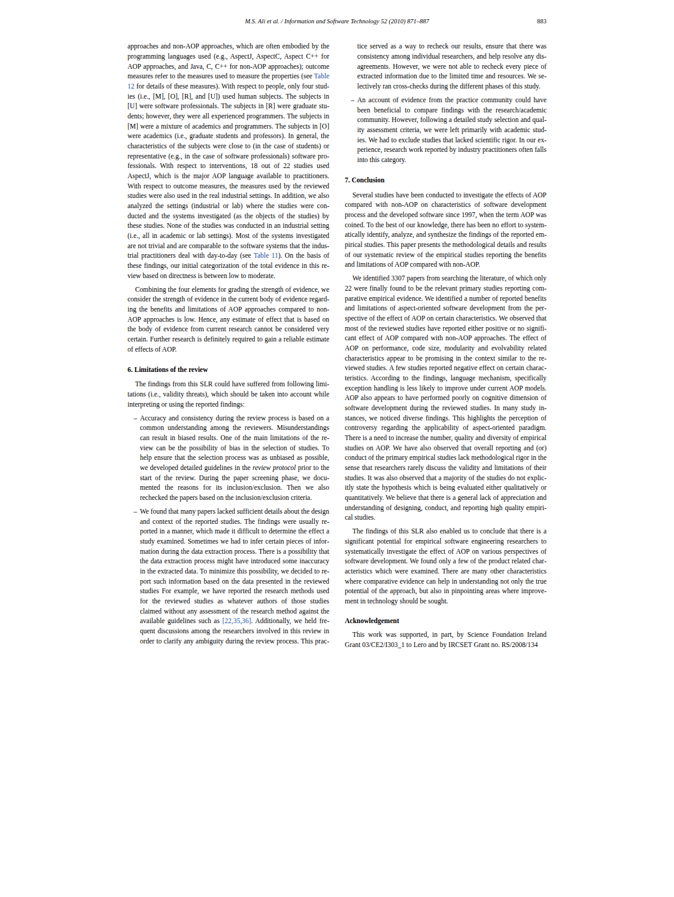M.S. Ali et al. / Information and Software Technology 52 (2010) 871–887 883
approaches and non-AOP approaches, which are often embodied by the programming languages used (e.g., AspectJ, AspectC, Aspect C++ for AOP approaches, and Java, C, C++ for non-AOP approaches); outcome measures refer to the measures used to measure the properties (see Table 12 for details of these measures). With respect to people, only four studies (i.e., [M], [O], [R], and [U]) used human subjects. The subjects in [U] were software professionals. The subjects in [R] were graduate students; however, they were all experienced programmers. The subjects in [M] were a mixture of academics and programmers. The subjects in [O] were academics (i.e., graduate students and professors). In general, the characteristics of the subjects were close to (in the case of students) or representative (e.g., in the case of software professionals) software professionals. With respect to interventions, 18 out of 22 studies used AspectJ, which is the major AOP language available to practitioners. With respect to outcome measures, the measures used by the reviewed studies were also used in the real industrial settings. In addition, we also analyzed the settings (industrial or lab) where the studies were conducted and the systems investigated (as the objects of the studies) by these studies. None of the studies was conducted in an industrial setting (i.e., all in academic or lab settings). Most of the systems investigated are not trivial and are comparable to the software systems that the industrial practitioners deal with day-to-day (see Table 11). On the basis of these findings, our initial categorization of the total evidence in this review based on directness is between low to moderate.
Combining the four elements for grading the strength of evidence, we consider the strength of evidence in the current body of evidence regarding the benefits and limitations of AOP approaches compared to non-AOP approaches is low. Hence, any estimate of effect that is based on the body of evidence from current research cannot be considered very certain. Further research is definitely required to gain a reliable estimate of effects of AOP.
6. Limitations of the review
The findings from this SLR could have suffered from following limitations (i.e., validity threats), which should be taken into account while interpreting or using the reported findings:
Accuracy and consistency during the review process is based on a common understanding among the reviewers. Misunderstandings can result in biased results. One of the main limitations of the review can be the possibility of bias in the selection of studies. To help ensure that the selection process was as unbiased as possible, we developed detailed guidelines in the review protocol prior to the start of the review. During the paper screening phase, we documented the reasons for its inclusion/exclusion. Then we also rechecked the papers based on the inclusion/exclusion criteria.
We found that many papers lacked sufficient details about the design and context of the reported studies. The findings were usually reported in a manner, which made it difficult to determine the effect a study examined. Sometimes we had to infer certain pieces of information during the data extraction process. There is a possibility that the data extraction process might have introduced some inaccuracy in the extracted data. To minimize this possibility, we decided to report such information based on the data presented in the reviewed studies For example, we have reported the research methods used for the reviewed studies as whatever authors of those studies claimed without any assessment of the research method against the available guidelines such as [22,35,36]. Additionally, we held frequent discussions among the researchers involved in this review in order to clarify any ambiguity during the review process. This practice served as a way to recheck our results, ensure that there was consistency among individual researchers, and help resolve any disagreements. However, we were not able to recheck every piece of extracted information due to the limited time and resources. We selectively ran cross-checks during the different phases of this study.
An account of evidence from the practice community could have been beneficial to compare findings with the research/academic community. However, following a detailed study selection and quality assessment criteria, we were left primarily with academic studies. We had to exclude studies that lacked scientific rigor. In our experience, research work reported by industry practitioners often falls into this category.
7. Conclusion
Several studies have been conducted to investigate the effects of AOP compared with non-AOP on characteristics of software development process and the developed software since 1997, when the term AOP was coined. To the best of our knowledge, there has been no effort to systematically identify, analyze, and synthesize the findings of the reported empirical studies. This paper presents the methodological details and results of our systematic review of the empirical studies reporting the benefits and limitations of AOP compared with non-AOP.
We identified 3307 papers from searching the literature, of which only 22 were finally found to be the relevant primary studies reporting comparative empirical evidence. We identified a number of reported benefits and limitations of aspect-oriented software development from the perspective of the effect of AOP on certain characteristics. We observed that most of the reviewed studies have reported either positive or no significant effect of AOP compared with non-AOP approaches. The effect of AOP on performance, code size, modularity and evolvability related characteristics appear to be promising in the context similar to the reviewed studies. A few studies reported negative effect on certain characteristics. According to the findings, language mechanism, specifically exception handling is less likely to improve under current AOP models. AOP also appears to have performed poorly on cognitive dimension of software development during the reviewed studies. In many study instances, we noticed diverse findings. This highlights the perception of controversy regarding the applicability of aspect-oriented paradigm. There is a need to increase the number, quality and diversity of empirical studies on AOP. We have also observed that overall reporting and (or) conduct of the primary empirical studies lack methodological rigor in the sense that researchers rarely discuss the validity and limitations of their studies. It was also observed that a majority of the studies do not explicitly state the hypothesis which is being evaluated either qualitatively or quantitatively. We believe that there is a general lack of appreciation and understanding of designing, conduct, and reporting high quality empirical studies.
The findings of this SLR also enabled us to conclude that there is a significant potential for empirical software engineering researchers to systematically investigate the effect of AOP on various perspectives of software development. We found only a few of the product related characteristics which were examined. There are many other characteristics where comparative evidence can help in understanding not only the true potential of the approach, but also in pinpointing areas where improvement in technology should be sought.
Acknowledgement
This work was supported, in part, by Science Foundation Ireland Grant 03/CE2/I303_1 to Lero and by IRCSET Grant no. RS/2008/134